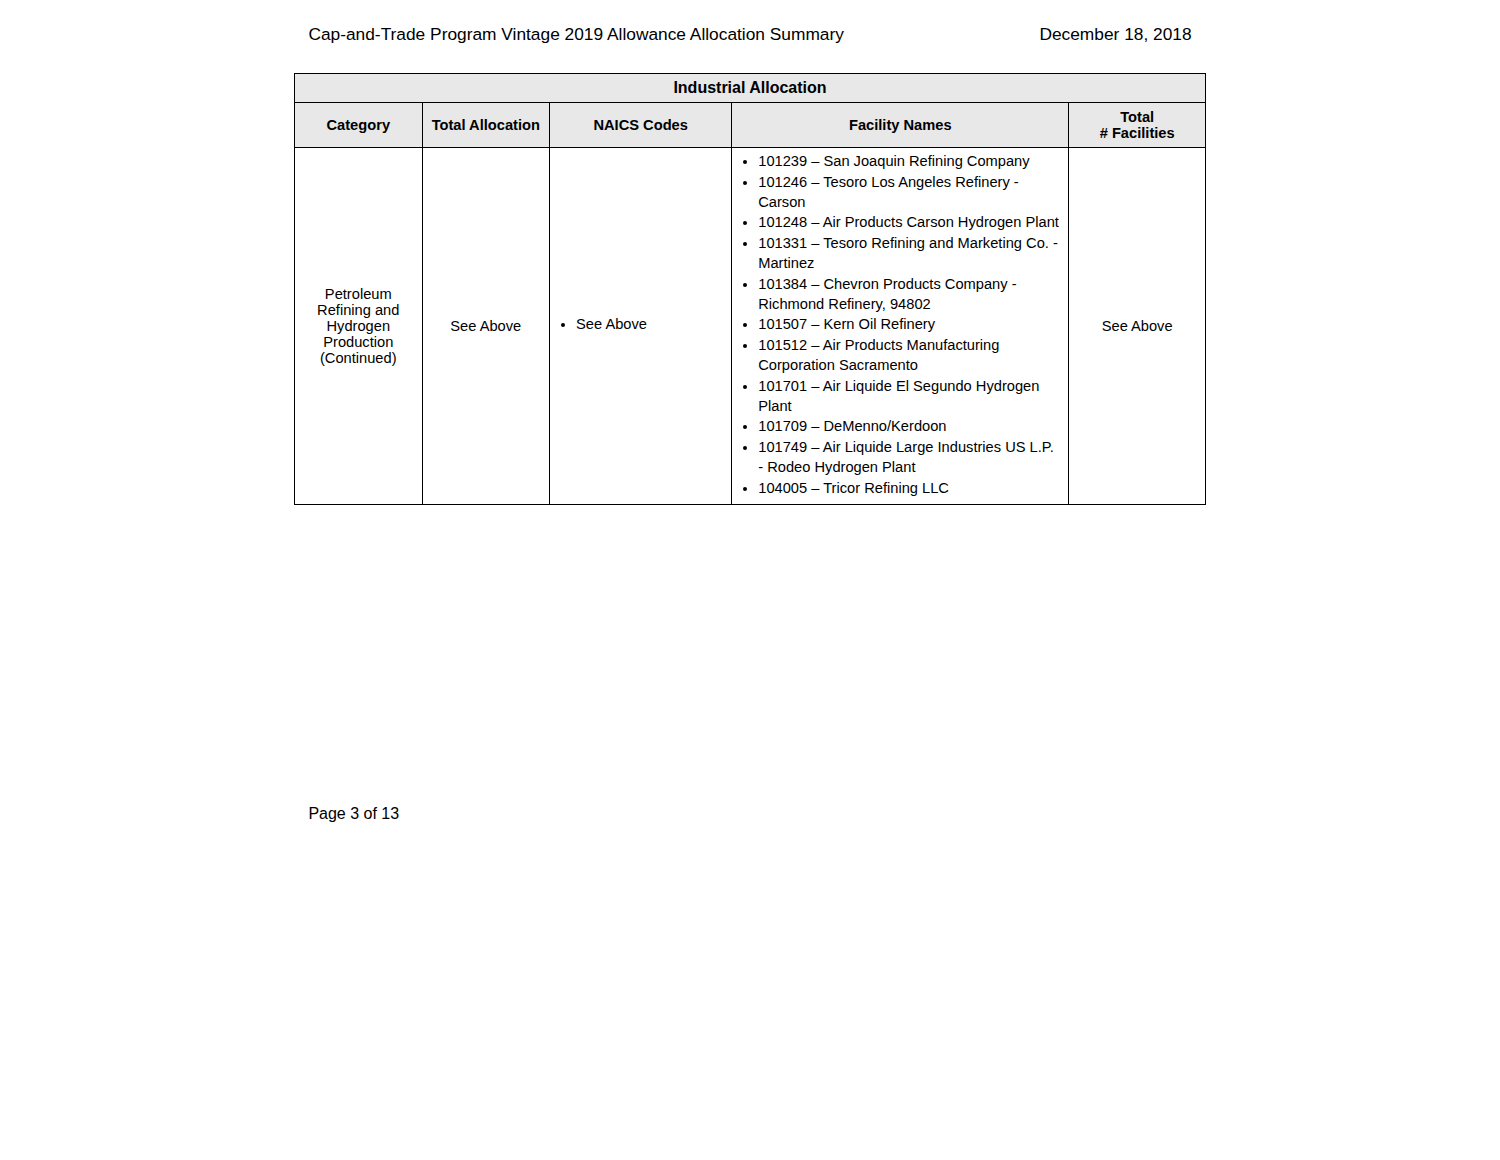Cap-and-Trade Program Vintage 2019 Allowance Allocation Summary December 18, 2018
| Industrial Allocation |
| --- |
| Category | Total Allocation | NAICS Codes | Facility Names | Total # Facilities |
| Petroleum Refining and Hydrogen Production (Continued) | See Above | See Above | 101239 – San Joaquin Refining Company 101246 – Tesoro Los Angeles Refinery - Carson 101248 – Air Products Carson Hydrogen Plant 101331 – Tesoro Refining and Marketing Co. - Martinez 101384 – Chevron Products Company - Richmond Refinery, 94802 101507 – Kern Oil Refinery 101512 – Air Products Manufacturing Corporation Sacramento 101701 – Air Liquide El Segundo Hydrogen Plant 101709 – DeMenno/Kerdoon 101749 – Air Liquide Large Industries US L.P. - Rodeo Hydrogen Plant 104005 – Tricor Refining LLC | See Above |
Page 3 of 13